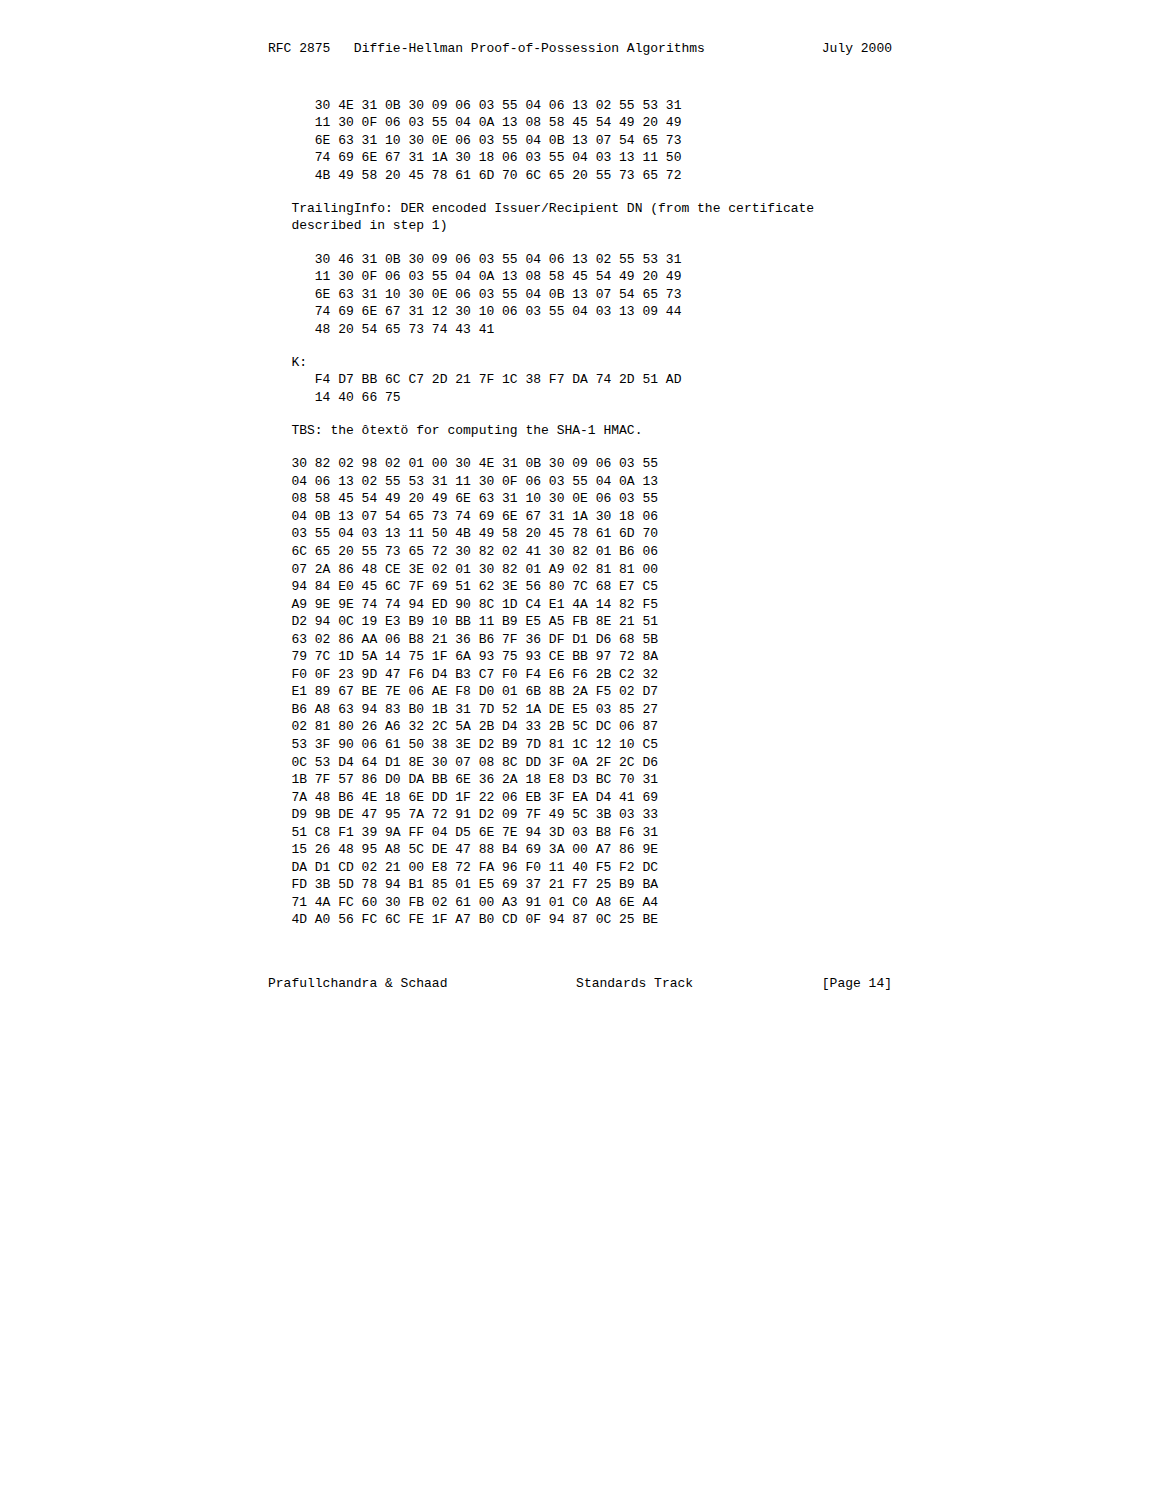RFC 2875 Diffie-Hellman Proof-of-Possession Algorithms July 2000
      30 4E 31 0B 30 09 06 03 55 04 06 13 02 55 53 31
      11 30 0F 06 03 55 04 0A 13 08 58 45 54 49 20 49
      6E 63 31 10 30 0E 06 03 55 04 0B 13 07 54 65 73
      74 69 6E 67 31 1A 30 18 06 03 55 04 03 13 11 50
      4B 49 58 20 45 78 61 6D 70 6C 65 20 55 73 65 72
   TrailingInfo: DER encoded Issuer/Recipient DN (from the certificate
   described in step 1)
      30 46 31 0B 30 09 06 03 55 04 06 13 02 55 53 31
      11 30 0F 06 03 55 04 0A 13 08 58 45 54 49 20 49
      6E 63 31 10 30 0E 06 03 55 04 0B 13 07 54 65 73
      74 69 6E 67 31 12 30 10 06 03 55 04 03 13 09 44
      48 20 54 65 73 74 43 41
   K:
      F4 D7 BB 6C C7 2D 21 7F 1C 38 F7 DA 74 2D 51 AD
      14 40 66 75
   TBS: the ôtextö for computing the SHA-1 HMAC.
   30 82 02 98 02 01 00 30 4E 31 0B 30 09 06 03 55
   04 06 13 02 55 53 31 11 30 0F 06 03 55 04 0A 13
   08 58 45 54 49 20 49 6E 63 31 10 30 0E 06 03 55
   04 0B 13 07 54 65 73 74 69 6E 67 31 1A 30 18 06
   03 55 04 03 13 11 50 4B 49 58 20 45 78 61 6D 70
   6C 65 20 55 73 65 72 30 82 02 41 30 82 01 B6 06
   07 2A 86 48 CE 3E 02 01 30 82 01 A9 02 81 81 00
   94 84 E0 45 6C 7F 69 51 62 3E 56 80 7C 68 E7 C5
   A9 9E 9E 74 74 94 ED 90 8C 1D C4 E1 4A 14 82 F5
   D2 94 0C 19 E3 B9 10 BB 11 B9 E5 A5 FB 8E 21 51
   63 02 86 AA 06 B8 21 36 B6 7F 36 DF D1 D6 68 5B
   79 7C 1D 5A 14 75 1F 6A 93 75 93 CE BB 97 72 8A
   F0 0F 23 9D 47 F6 D4 B3 C7 F0 F4 E6 F6 2B C2 32
   E1 89 67 BE 7E 06 AE F8 D0 01 6B 8B 2A F5 02 D7
   B6 A8 63 94 83 B0 1B 31 7D 52 1A DE E5 03 85 27
   02 81 80 26 A6 32 2C 5A 2B D4 33 2B 5C DC 06 87
   53 3F 90 06 61 50 38 3E D2 B9 7D 81 1C 12 10 C5
   0C 53 D4 64 D1 8E 30 07 08 8C DD 3F 0A 2F 2C D6
   1B 7F 57 86 D0 DA BB 6E 36 2A 18 E8 D3 BC 70 31
   7A 48 B6 4E 18 6E DD 1F 22 06 EB 3F EA D4 41 69
   D9 9B DE 47 95 7A 72 91 D2 09 7F 49 5C 3B 03 33
   51 C8 F1 39 9A FF 04 D5 6E 7E 94 3D 03 B8 F6 31
   15 26 48 95 A8 5C DE 47 88 B4 69 3A 00 A7 86 9E
   DA D1 CD 02 21 00 E8 72 FA 96 F0 11 40 F5 F2 DC
   FD 3B 5D 78 94 B1 85 01 E5 69 37 21 F7 25 B9 BA
   71 4A FC 60 30 FB 02 61 00 A3 91 01 C0 A8 6E A4
   4D A0 56 FC 6C FE 1F A7 B0 CD 0F 94 87 0C 25 BE
Prafullchandra & Schaad Standards Track [Page 14]